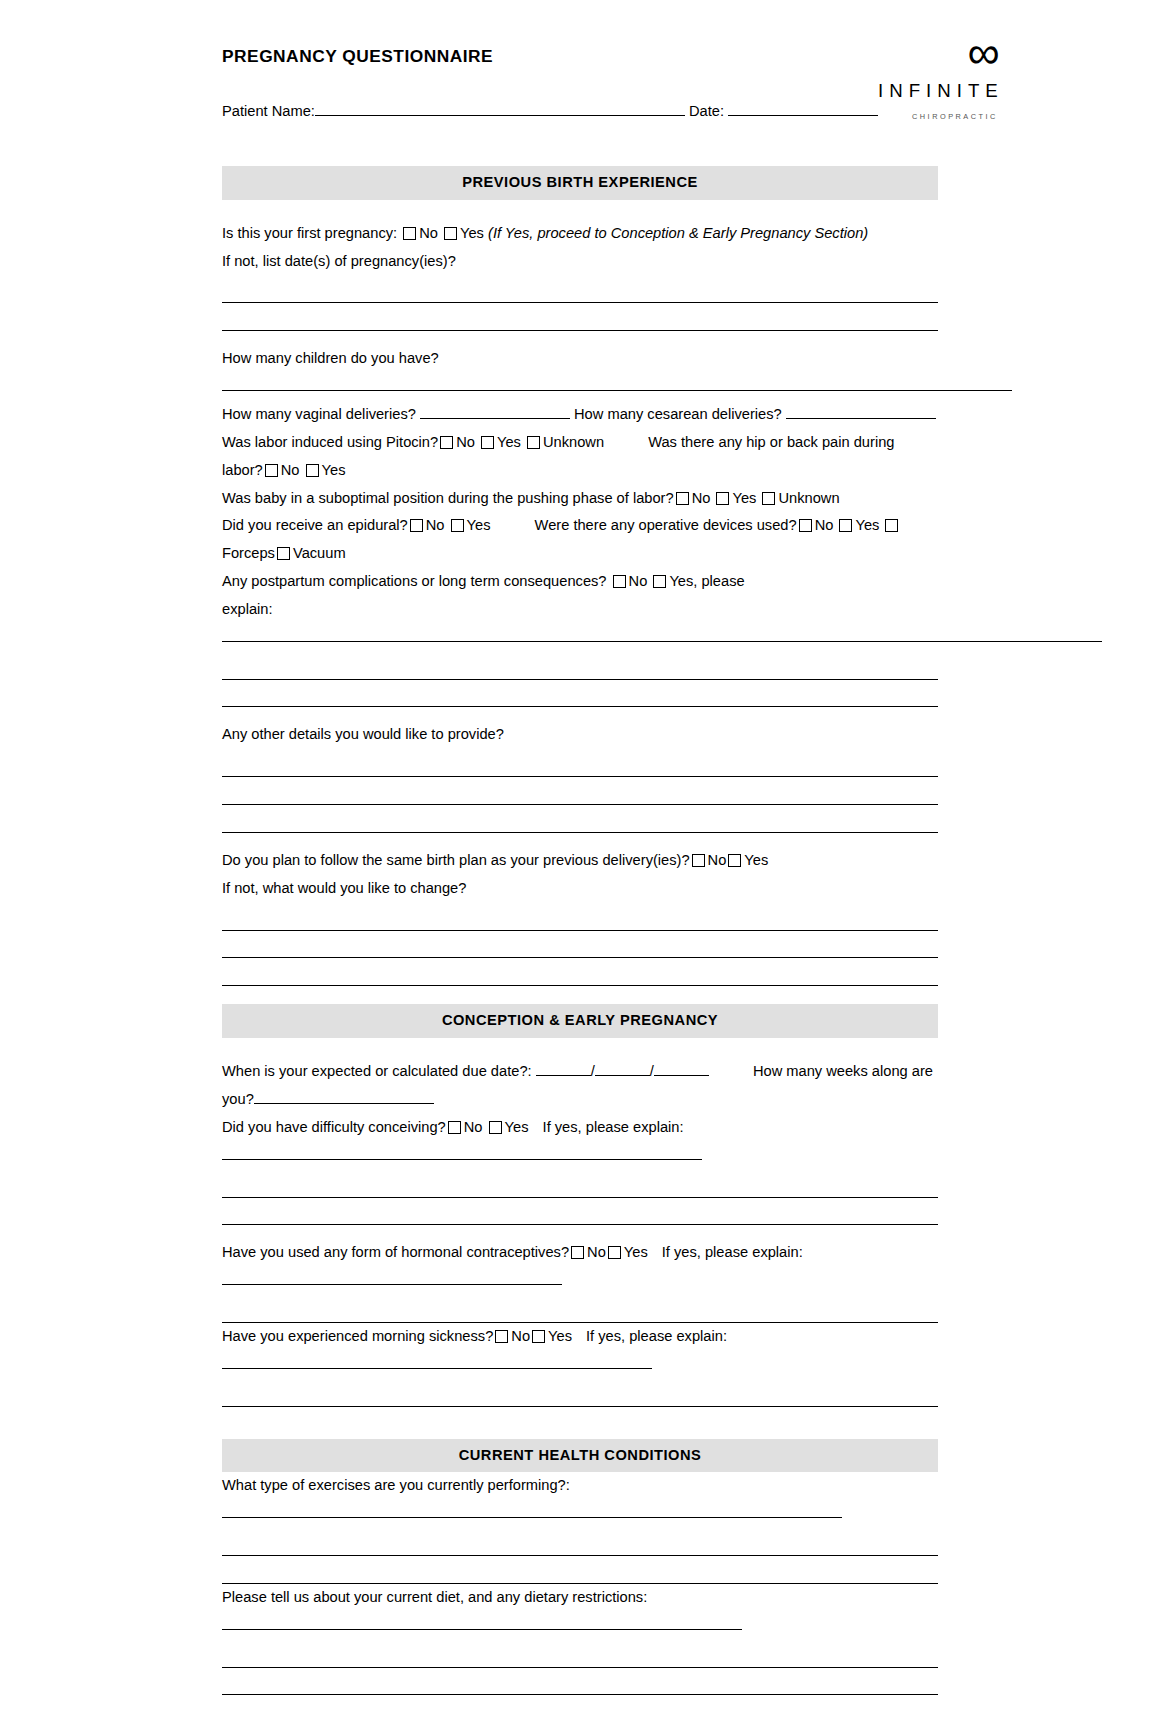PREGNANCY QUESTIONNAIRE
Patient Name: Date:
∞
INFINITE
CHIROPRACTIC
PREVIOUS BIRTH EXPERIENCE
Is this your first pregnancy: No Yes (If Yes, proceed to Conception & Early Pregnancy Section)
If not, list date(s) of pregnancy(ies)?
How many children do you have?
How many vaginal deliveries? How many cesarean deliveries?
Was labor induced using Pitocin? No Yes Unknown Was there any hip or back pain during labor? No Yes
Was baby in a suboptimal position during the pushing phase of labor? No Yes Unknown
Did you receive an epidural? No Yes Were there any operative devices used? No Yes Forceps Vacuum
Any postpartum complications or long term consequences? No Yes, please
explain:
Any other details you would like to provide?
Do you plan to follow the same birth plan as your previous delivery(ies)? No Yes
If not, what would you like to change?
CONCEPTION & EARLY PREGNANCY
When is your expected or calculated due date?: / / How many weeks along are you?
Did you have difficulty conceiving? No Yes If yes, please explain:
Have you used any form of hormonal contraceptives? No Yes If yes, please explain:
Have you experienced morning sickness? No Yes If yes, please explain:
CURRENT HEALTH CONDITIONS
What type of exercises are you currently performing?:
Please tell us about your current diet, and any dietary restrictions: